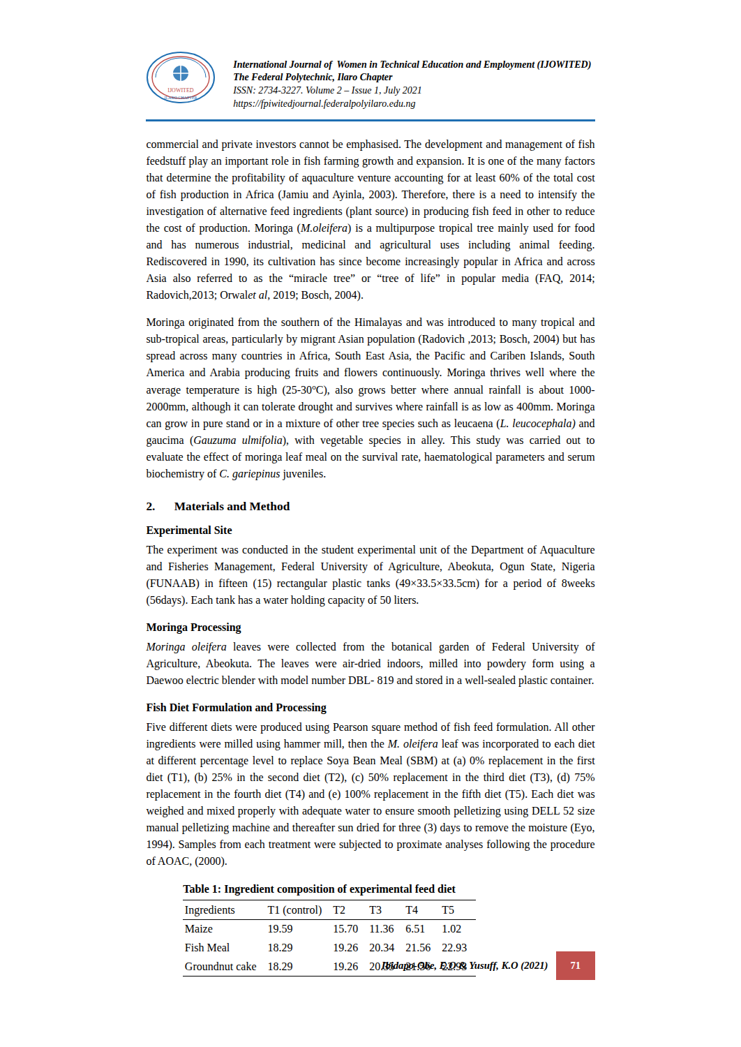IJOWITED ILARO CHAPTER
International Journal of Women in Technical Education and Employment (IJOWITED)
The Federal Polytechnic, Ilaro Chapter
ISSN: 2734-3227. Volume 2 – Issue 1, July 2021
https://fpiwitedjournal.federalpolyilaro.edu.ng
commercial and private investors cannot be emphasised. The development and management of fish feedstuff play an important role in fish farming growth and expansion. It is one of the many factors that determine the profitability of aquaculture venture accounting for at least 60% of the total cost of fish production in Africa (Jamiu and Ayinla, 2003). Therefore, there is a need to intensify the investigation of alternative feed ingredients (plant source) in producing fish feed in other to reduce the cost of production. Moringa (M.oleifera) is a multipurpose tropical tree mainly used for food and has numerous industrial, medicinal and agricultural uses including animal feeding. Rediscovered in 1990, its cultivation has since become increasingly popular in Africa and across Asia also referred to as the “miracle tree” or “tree of life” in popular media (FAQ, 2014; Radovich,2013; Orwalet al, 2019; Bosch, 2004).
Moringa originated from the southern of the Himalayas and was introduced to many tropical and sub-tropical areas, particularly by migrant Asian population (Radovich ,2013; Bosch, 2004) but has spread across many countries in Africa, South East Asia, the Pacific and Cariben Islands, South America and Arabia producing fruits and flowers continuously. Moringa thrives well where the average temperature is high (25-30oC), also grows better where annual rainfall is about 1000-2000mm, although it can tolerate drought and survives where rainfall is as low as 400mm. Moringa can grow in pure stand or in a mixture of other tree species such as leucaena (L. leucocephala) and gaucima (Gauzuma ulmifolia), with vegetable species in alley. This study was carried out to evaluate the effect of moringa leaf meal on the survival rate, haematological parameters and serum biochemistry of C. gariepinus juveniles.
2. Materials and Method
Experimental Site
The experiment was conducted in the student experimental unit of the Department of Aquaculture and Fisheries Management, Federal University of Agriculture, Abeokuta, Ogun State, Nigeria (FUNAAB) in fifteen (15) rectangular plastic tanks (49×33.5×33.5cm) for a period of 8weeks (56days). Each tank has a water holding capacity of 50 liters.
Moringa Processing
Moringa oleifera leaves were collected from the botanical garden of Federal University of Agriculture, Abeokuta. The leaves were air-dried indoors, milled into powdery form using a Daewoo electric blender with model number DBL- 819 and stored in a well-sealed plastic container.
Fish Diet Formulation and Processing
Five different diets were produced using Pearson square method of fish feed formulation. All other ingredients were milled using hammer mill, then the M. oleifera leaf was incorporated to each diet at different percentage level to replace Soya Bean Meal (SBM) at (a) 0% replacement in the first diet (T1), (b) 25% in the second diet (T2), (c) 50% replacement in the third diet (T3), (d) 75% replacement in the fourth diet (T4) and (e) 100% replacement in the fifth diet (T5). Each diet was weighed and mixed properly with adequate water to ensure smooth pelletizing using DELL 52 size manual pelletizing machine and thereafter sun dried for three (3) days to remove the moisture (Eyo, 1994). Samples from each treatment were subjected to proximate analyses following the procedure of AOAC, (2000).
Table 1: Ingredient composition of experimental feed diet
| Ingredients | T1 (control) | T2 | T3 | T4 | T5 |
| --- | --- | --- | --- | --- | --- |
| Maize | 19.59 | 15.70 | 11.36 | 6.51 | 1.02 |
| Fish Meal | 18.29 | 19.26 | 20.34 | 21.56 | 22.93 |
| Groundnut cake | 18.29 | 19.26 | 20.35 | 21.56 | 22.93 |
Ibidapo-Obe, E.O & Yusuff, K.O (2021) 71